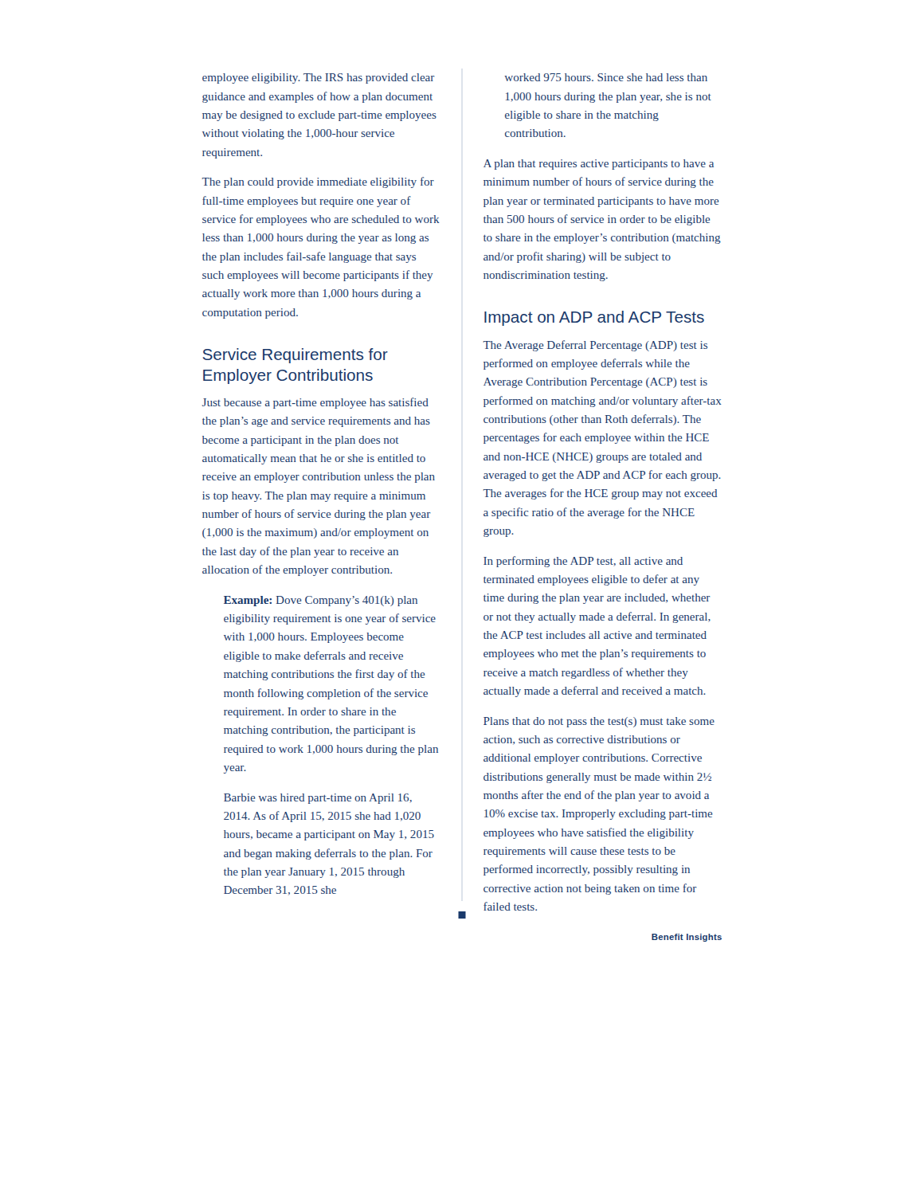employee eligibility. The IRS has provided clear guidance and examples of how a plan document may be designed to exclude part-time employees without violating the 1,000-hour service requirement.
The plan could provide immediate eligibility for full-time employees but require one year of service for employees who are scheduled to work less than 1,000 hours during the year as long as the plan includes fail-safe language that says such employees will become participants if they actually work more than 1,000 hours during a computation period.
Service Requirements for Employer Contributions
Just because a part-time employee has satisfied the plan’s age and service requirements and has become a participant in the plan does not automatically mean that he or she is entitled to receive an employer contribution unless the plan is top heavy. The plan may require a minimum number of hours of service during the plan year (1,000 is the maximum) and/or employment on the last day of the plan year to receive an allocation of the employer contribution.
Example: Dove Company’s 401(k) plan eligibility requirement is one year of service with 1,000 hours. Employees become eligible to make deferrals and receive matching contributions the first day of the month following completion of the service requirement. In order to share in the matching contribution, the participant is required to work 1,000 hours during the plan year.
Barbie was hired part-time on April 16, 2014. As of April 15, 2015 she had 1,020 hours, became a participant on May 1, 2015 and began making deferrals to the plan. For the plan year January 1, 2015 through December 31, 2015 she
worked 975 hours. Since she had less than 1,000 hours during the plan year, she is not eligible to share in the matching contribution.
A plan that requires active participants to have a minimum number of hours of service during the plan year or terminated participants to have more than 500 hours of service in order to be eligible to share in the employer’s contribution (matching and/or profit sharing) will be subject to nondiscrimination testing.
Impact on ADP and ACP Tests
The Average Deferral Percentage (ADP) test is performed on employee deferrals while the Average Contribution Percentage (ACP) test is performed on matching and/or voluntary after-tax contributions (other than Roth deferrals). The percentages for each employee within the HCE and non-HCE (NHCE) groups are totaled and averaged to get the ADP and ACP for each group. The averages for the HCE group may not exceed a specific ratio of the average for the NHCE group.
In performing the ADP test, all active and terminated employees eligible to defer at any time during the plan year are included, whether or not they actually made a deferral. In general, the ACP test includes all active and terminated employees who met the plan’s requirements to receive a match regardless of whether they actually made a deferral and received a match.
Plans that do not pass the test(s) must take some action, such as corrective distributions or additional employer contributions. Corrective distributions generally must be made within 2½ months after the end of the plan year to avoid a 10% excise tax. Improperly excluding part-time employees who have satisfied the eligibility requirements will cause these tests to be performed incorrectly, possibly resulting in corrective action not being taken on time for failed tests.
Benefit Insights